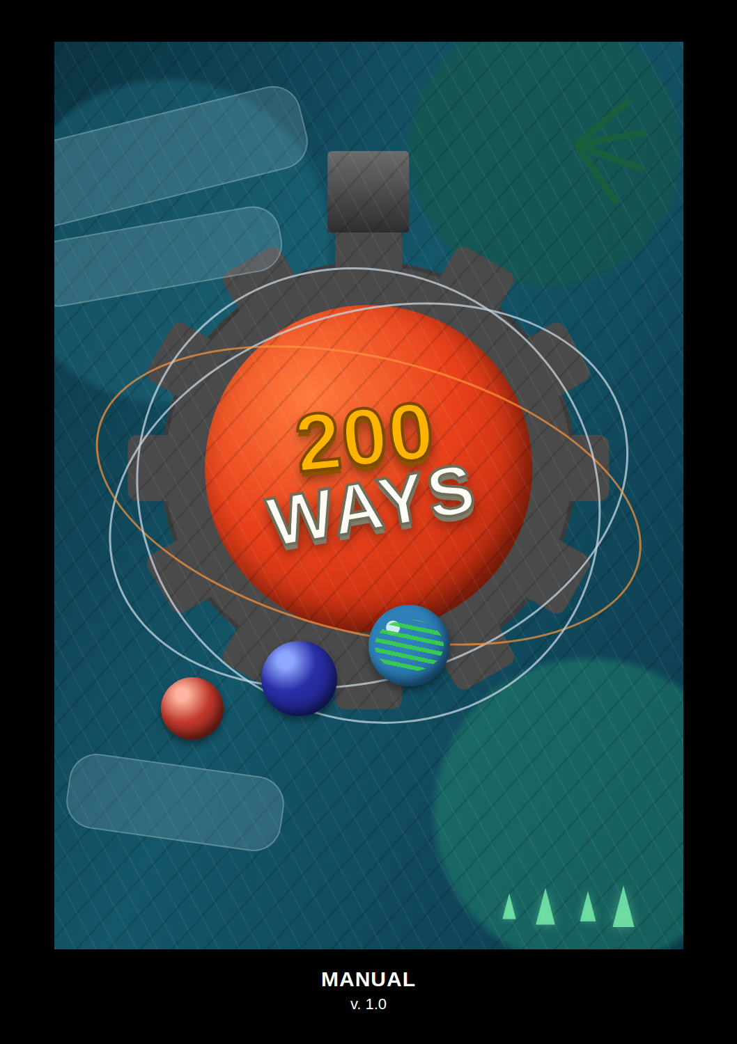200 WAYS
MANUAL
v. 1.0